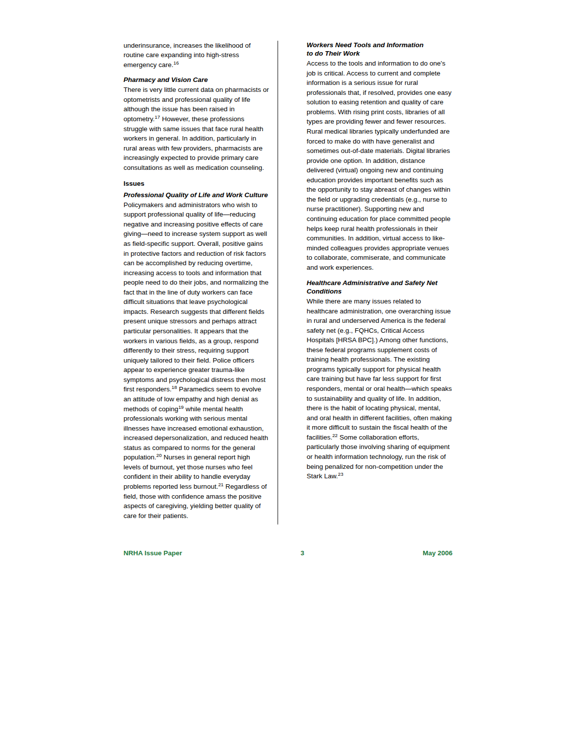underinsurance, increases the likelihood of routine care expanding into high-stress emergency care.16
Pharmacy and Vision Care
There is very little current data on pharmacists or optometrists and professional quality of life although the issue has been raised in optometry.17 However, these professions struggle with same issues that face rural health workers in general. In addition, particularly in rural areas with few providers, pharmacists are increasingly expected to provide primary care consultations as well as medication counseling.
Issues
Professional Quality of Life and Work Culture
Policymakers and administrators who wish to support professional quality of life—reducing negative and increasing positive effects of care giving—need to increase system support as well as field-specific support. Overall, positive gains in protective factors and reduction of risk factors can be accomplished by reducing overtime, increasing access to tools and information that people need to do their jobs, and normalizing the fact that in the line of duty workers can face difficult situations that leave psychological impacts. Research suggests that different fields present unique stressors and perhaps attract particular personalities. It appears that the workers in various fields, as a group, respond differently to their stress, requiring support uniquely tailored to their field. Police officers appear to experience greater trauma-like symptoms and psychological distress then most first responders.18 Paramedics seem to evolve an attitude of low empathy and high denial as methods of coping19 while mental health professionals working with serious mental illnesses have increased emotional exhaustion, increased depersonalization, and reduced health status as compared to norms for the general population.20 Nurses in general report high levels of burnout, yet those nurses who feel confident in their ability to handle everyday problems reported less burnout.21 Regardless of field, those with confidence amass the positive aspects of caregiving, yielding better quality of care for their patients.
Workers Need Tools and Information
to do Their Work
Access to the tools and information to do one's job is critical. Access to current and complete information is a serious issue for rural professionals that, if resolved, provides one easy solution to easing retention and quality of care problems. With rising print costs, libraries of all types are providing fewer and fewer resources. Rural medical libraries typically underfunded are forced to make do with have generalist and sometimes out-of-date materials. Digital libraries provide one option. In addition, distance delivered (virtual) ongoing new and continuing education provides important benefits such as the opportunity to stay abreast of changes within the field or upgrading credentials (e.g., nurse to nurse practitioner). Supporting new and continuing education for place committed people helps keep rural health professionals in their communities. In addition, virtual access to like-minded colleagues provides appropriate venues to collaborate, commiserate, and communicate and work experiences.
Healthcare Administrative and Safety Net
Conditions
While there are many issues related to healthcare administration, one overarching issue in rural and underserved America is the federal safety net (e.g., FQHCs, Critical Access Hospitals [HRSA BPC].) Among other functions, these federal programs supplement costs of training health professionals. The existing programs typically support for physical health care training but have far less support for first responders, mental or oral health—which speaks to sustainability and quality of life. In addition, there is the habit of locating physical, mental, and oral health in different facilities, often making it more difficult to sustain the fiscal health of the facilities.22 Some collaboration efforts, particularly those involving sharing of equipment or health information technology, run the risk of being penalized for non-competition under the Stark Law.23
NRHA Issue Paper
3
May 2006